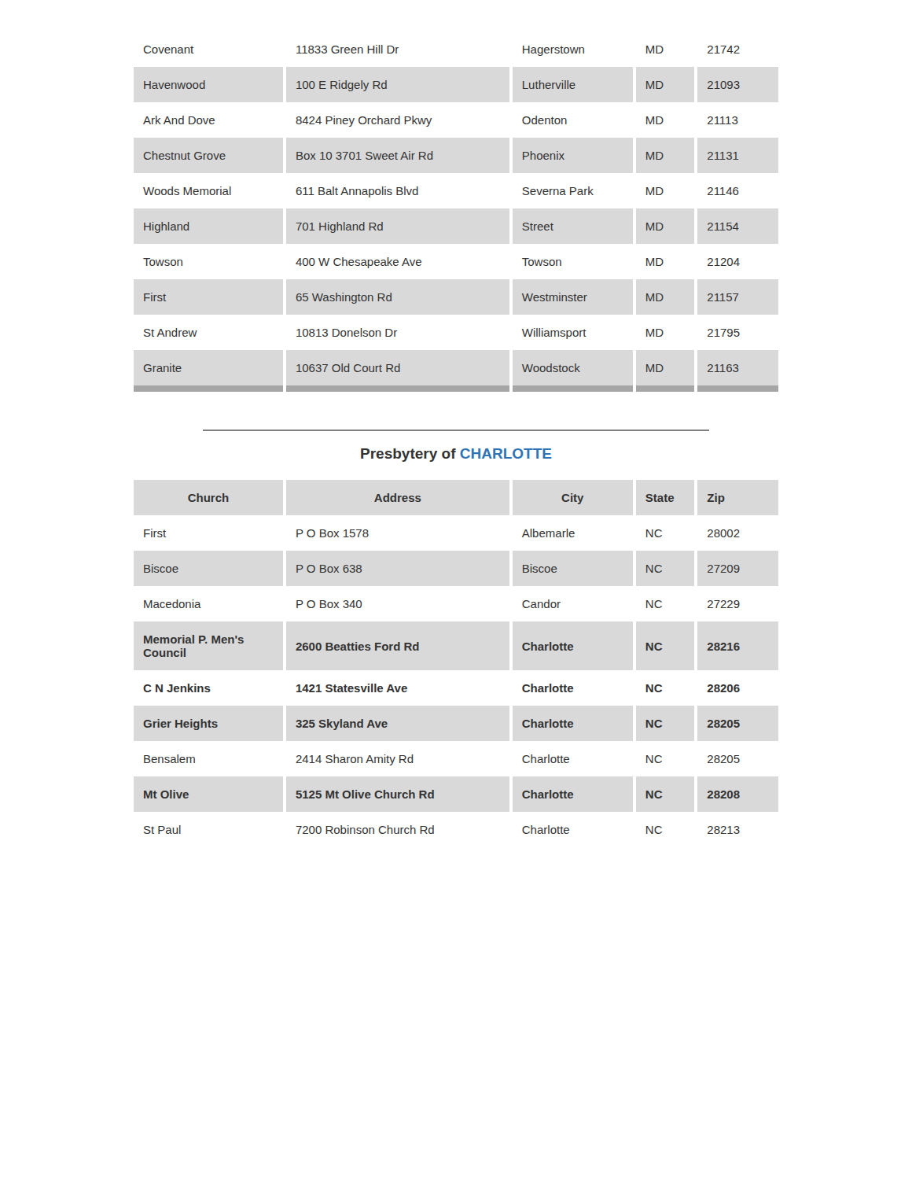| Covenant | 11833 Green Hill Dr | Hagerstown | MD | 21742 |
| Havenwood | 100 E Ridgely Rd | Lutherville | MD | 21093 |
| Ark And Dove | 8424 Piney Orchard Pkwy | Odenton | MD | 21113 |
| Chestnut Grove | Box 10 3701 Sweet Air Rd | Phoenix | MD | 21131 |
| Woods Memorial | 611 Balt Annapolis Blvd | Severna Park | MD | 21146 |
| Highland | 701 Highland Rd | Street | MD | 21154 |
| Towson | 400 W Chesapeake Ave | Towson | MD | 21204 |
| First | 65 Washington Rd | Westminster | MD | 21157 |
| St Andrew | 10813 Donelson Dr | Williamsport | MD | 21795 |
| Granite | 10637 Old Court Rd | Woodstock | MD | 21163 |
Presbytery of CHARLOTTE
| Church | Address | City | State | Zip |
| --- | --- | --- | --- | --- |
| First | P O Box 1578 | Albemarle | NC | 28002 |
| Biscoe | P O Box 638 | Biscoe | NC | 27209 |
| Macedonia | P O Box 340 | Candor | NC | 27229 |
| Memorial P. Men's Council | 2600 Beatties Ford Rd | Charlotte | NC | 28216 |
| C N Jenkins | 1421 Statesville Ave | Charlotte | NC | 28206 |
| Grier Heights | 325 Skyland Ave | Charlotte | NC | 28205 |
| Bensalem | 2414 Sharon Amity Rd | Charlotte | NC | 28205 |
| Mt Olive | 5125 Mt Olive Church Rd | Charlotte | NC | 28208 |
| St Paul | 7200 Robinson Church Rd | Charlotte | NC | 28213 |